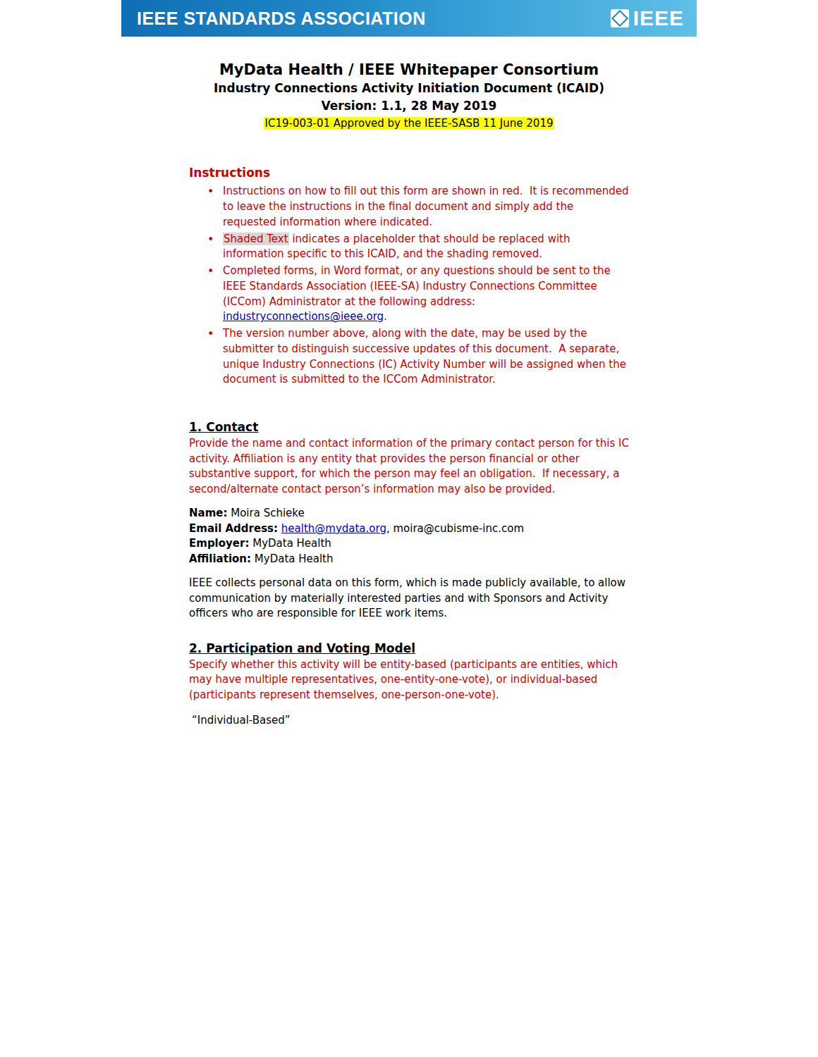IEEE STANDARDS ASSOCIATION
IEEE
MyData Health / IEEE Whitepaper Consortium
Industry Connections Activity Initiation Document (ICAID)
Version: 1.1, 28 May 2019
IC19-003-01 Approved by the IEEE-SASB 11 June 2019
Instructions
Instructions on how to fill out this form are shown in red. It is recommended to leave the instructions in the final document and simply add the requested information where indicated.
Shaded Text indicates a placeholder that should be replaced with information specific to this ICAID, and the shading removed.
Completed forms, in Word format, or any questions should be sent to the IEEE Standards Association (IEEE-SA) Industry Connections Committee (ICCom) Administrator at the following address: industryconnections@ieee.org.
The version number above, along with the date, may be used by the submitter to distinguish successive updates of this document. A separate, unique Industry Connections (IC) Activity Number will be assigned when the document is submitted to the ICCom Administrator.
1. Contact
Provide the name and contact information of the primary contact person for this IC activity. Affiliation is any entity that provides the person financial or other substantive support, for which the person may feel an obligation. If necessary, a second/alternate contact person’s information may also be provided.
Name: Moira Schieke
Email Address: health@mydata.org, moira@cubisme-inc.com
Employer: MyData Health
Affiliation: MyData Health
IEEE collects personal data on this form, which is made publicly available, to allow communication by materially interested parties and with Sponsors and Activity officers who are responsible for IEEE work items.
2. Participation and Voting Model
Specify whether this activity will be entity-based (participants are entities, which may have multiple representatives, one-entity-one-vote), or individual-based (participants represent themselves, one-person-one-vote).
“Individual-Based”